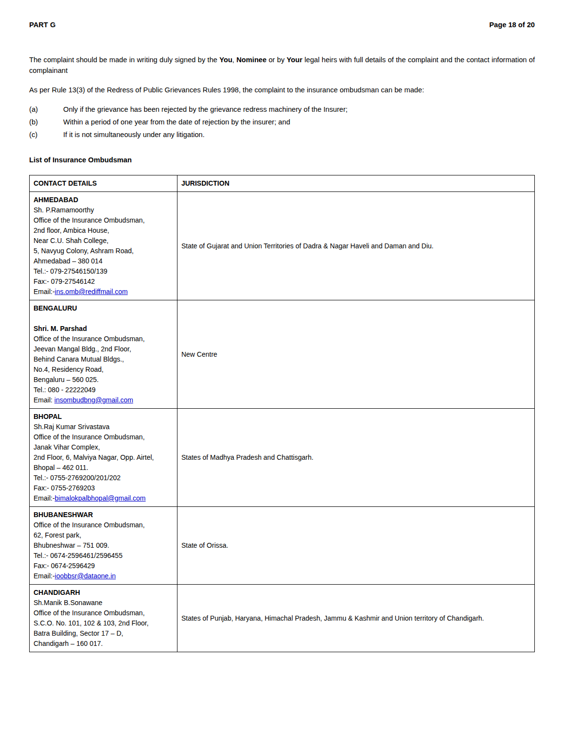PART G Page 18 of 20
The complaint should be made in writing duly signed by the You, Nominee or by Your legal heirs with full details of the complaint and the contact information of complainant
As per Rule 13(3) of the Redress of Public Grievances Rules 1998, the complaint to the insurance ombudsman can be made:
(a) Only if the grievance has been rejected by the grievance redress machinery of the Insurer;
(b) Within a period of one year from the date of rejection by the insurer; and
(c) If it is not simultaneously under any litigation.
List of Insurance Ombudsman
| CONTACT DETAILS | JURISDICTION |
| --- | --- |
| AHMEDABAD Sh. P.Ramamoorthy Office of the Insurance Ombudsman, 2nd floor, Ambica House, Near C.U. Shah College, 5, Navyug Colony, Ashram Road, Ahmedabad – 380 014 Tel.:- 079-27546150/139 Fax:- 079-27546142 Email:- ins.omb@rediffmail.com | State of Gujarat and Union Territories of Dadra & Nagar Haveli and Daman and Diu. |
| BENGALURU Shri. M. Parshad Office of the Insurance Ombudsman, Jeevan Mangal Bldg., 2nd Floor, Behind Canara Mutual Bldgs., No.4, Residency Road, Bengaluru – 560 025. Tel.: 080 - 22222049 Email: insombudbng@gmail.com | New Centre |
| BHOPAL Sh.Raj Kumar Srivastava Office of the Insurance Ombudsman, Janak Vihar Complex, 2nd Floor, 6, Malviya Nagar, Opp. Airtel, Bhopal – 462 011. Tel.:- 0755-2769200/201/202 Fax:- 0755-2769203 Email:- bimalokpalbhopal@gmail.com | States of Madhya Pradesh and Chattisgarh. |
| BHUBANESHWAR Office of the Insurance Ombudsman, 62, Forest park, Bhubneshwar – 751 009. Tel.:- 0674-2596461/2596455 Fax:- 0674-2596429 Email:- ioobbsr@dataone.in | State of Orissa. |
| CHANDIGARH Sh.Manik B.Sonawane Office of the Insurance Ombudsman, S.C.O. No. 101, 102 & 103, 2nd Floor, Batra Building, Sector 17 – D, Chandigarh – 160 017. | States of Punjab, Haryana, Himachal Pradesh, Jammu & Kashmir and Union territory of Chandigarh. |